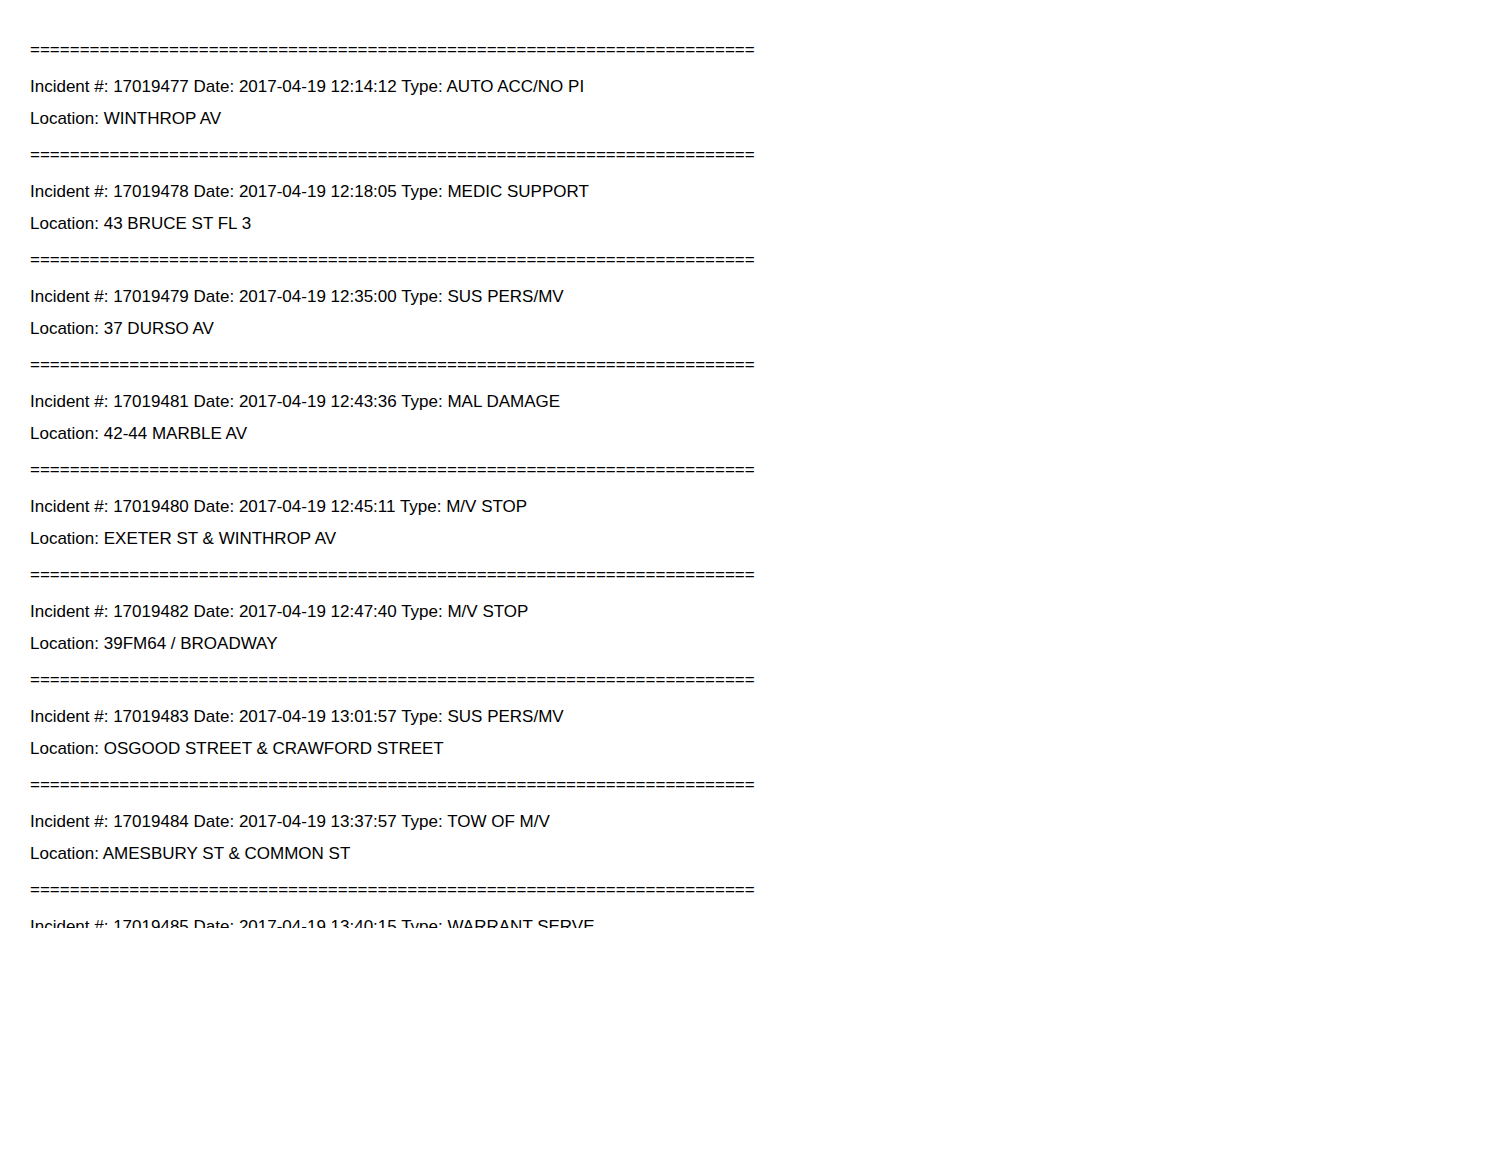=========================================================================
Incident #: 17019477 Date: 2017-04-19 12:14:12 Type: AUTO ACC/NO PI
Location: WINTHROP AV
=========================================================================
Incident #: 17019478 Date: 2017-04-19 12:18:05 Type: MEDIC SUPPORT
Location: 43 BRUCE ST FL 3
=========================================================================
Incident #: 17019479 Date: 2017-04-19 12:35:00 Type: SUS PERS/MV
Location: 37 DURSO AV
=========================================================================
Incident #: 17019481 Date: 2017-04-19 12:43:36 Type: MAL DAMAGE
Location: 42-44 MARBLE AV
=========================================================================
Incident #: 17019480 Date: 2017-04-19 12:45:11 Type: M/V STOP
Location: EXETER ST & WINTHROP AV
=========================================================================
Incident #: 17019482 Date: 2017-04-19 12:47:40 Type: M/V STOP
Location: 39FM64 / BROADWAY
=========================================================================
Incident #: 17019483 Date: 2017-04-19 13:01:57 Type: SUS PERS/MV
Location: OSGOOD STREET & CRAWFORD STREET
=========================================================================
Incident #: 17019484 Date: 2017-04-19 13:37:57 Type: TOW OF M/V
Location: AMESBURY ST & COMMON ST
=========================================================================
Incident #: 17019485 Date: 2017-04-19 13:40:15 Type: WARRANT SERVE